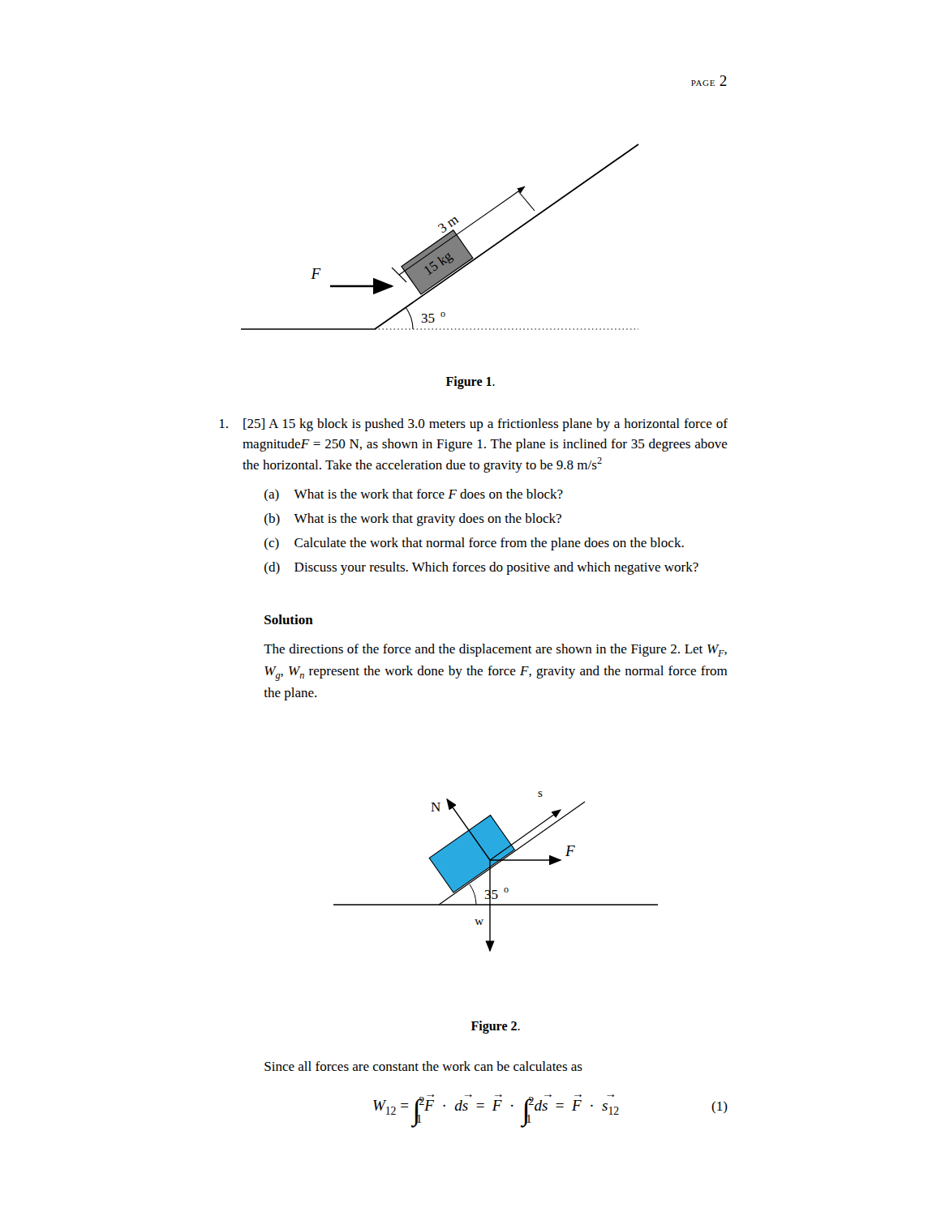page 2
15 kg F 3 m 35 o
Figure 1.
1.
[25] A 15 kg block is pushed 3.0 meters up a frictionless plane by a horizontal force of magnitudeF = 250 N, as shown in Figure 1. The plane is inclined for 35 degrees above the horizontal. Take the acceleration due to gravity to be 9.8 m/s2
(a) What is the work that force F does on the block?
(b) What is the work that gravity does on the block?
(c) Calculate the work that normal force from the plane does on the block.
(d) Discuss your results. Which forces do positive and which negative work?
Solution
The directions of the force and the displacement are shown in the Figure 2. Let WF, Wg, Wn represent the work done by the force F, gravity and the normal force from the plane.
N s F w 35 o
Figure 2.
Since all forces are constant the work can be calculates as
W12 = ∫21 →F · d→s = →F · ∫21 d→s = →F · →s12 (1)